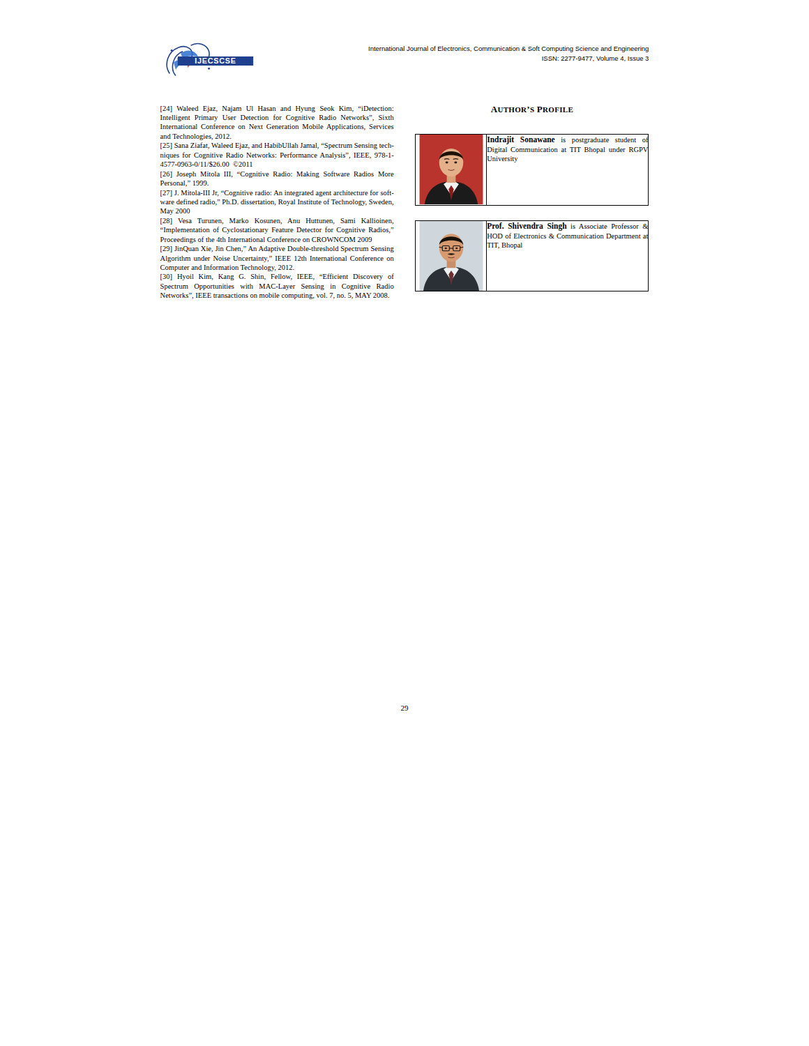IJECSCSE
International Journal of Electronics, Communication & Soft Computing Science and Engineering
ISSN: 2277-9477, Volume 4, Issue 3
[24] Waleed Ejaz, Najam Ul Hasan and Hyung Seok Kim, “iDetection: Intelligent Primary User Detection for Cognitive Radio Networks”, Sixth International Conference on Next Generation Mobile Applications, Services and Technologies, 2012.
[25] Sana Ziafat, Waleed Ejaz, and HabibUllah Jamal, “Spectrum Sensing techniques for Cognitive Radio Networks: Performance Analysis”, IEEE, 978-1-4577-0963-0/11/$26.00 ©2011
[26] Joseph Mitola III, “Cognitive Radio: Making Software Radios More Personal,” 1999.
[27] J. Mitola-III Jr, “Cognitive radio: An integrated agent architecture for software defined radio,” Ph.D. dissertation, Royal Institute of Technology, Sweden, May 2000
[28] Vesa Turunen, Marko Kosunen, Anu Huttunen, Sami Kallioinen, “Implementation of Cyclostationary Feature Detector for Cognitive Radios,” Proceedings of the 4th International Conference on CROWNCOM 2009
[29] JinQuan Xie, Jin Chen,” An Adaptive Double-threshold Spectrum Sensing Algorithm under Noise Uncertainty,” IEEE 12th International Conference on Computer and Information Technology, 2012.
[30] Hyoil Kim, Kang G. Shin, Fellow, IEEE, “Efficient Discovery of Spectrum Opportunities with MAC-Layer Sensing in Cognitive Radio Networks”, IEEE transactions on mobile computing, vol. 7, no. 5, MAY 2008.
AUTHOR’S PROFILE
| | Indrajit Sonawane is postgraduate student of Digital Communication at TIT Bhopal under RGPV University |
| | Prof. Shivendra Singh is Associate Professor & HOD of Electronics & Communication Department at TIT, Bhopal |
29